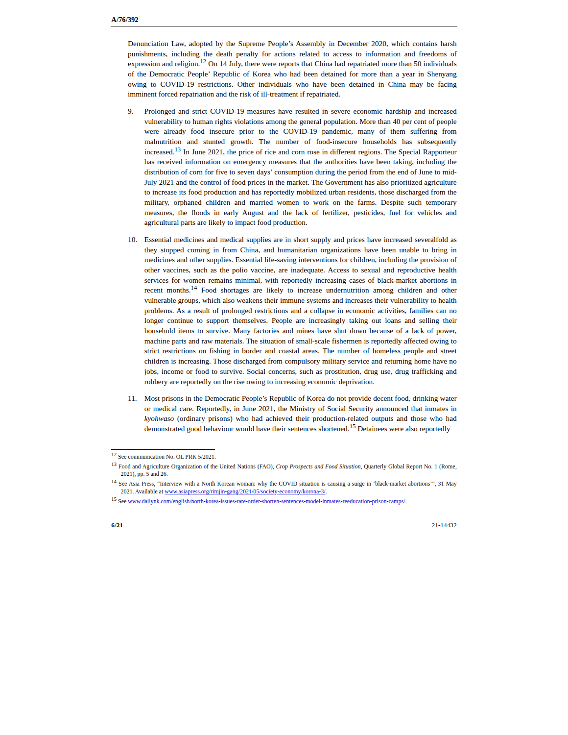A/76/392
Denunciation Law, adopted by the Supreme People’s Assembly in December 2020, which contains harsh punishments, including the death penalty for actions related to access to information and freedoms of expression and religion.12 On 14 July, there were reports that China had repatriated more than 50 individuals of the Democratic People’ Republic of Korea who had been detained for more than a year in Shenyang owing to COVID-19 restrictions. Other individuals who have been detained in China may be facing imminent forced repatriation and the risk of ill-treatment if repatriated.
9. Prolonged and strict COVID-19 measures have resulted in severe economic hardship and increased vulnerability to human rights violations among the general population. More than 40 per cent of people were already food insecure prior to the COVID-19 pandemic, many of them suffering from malnutrition and stunted growth. The number of food-insecure households has subsequently increased.13 In June 2021, the price of rice and corn rose in different regions. The Special Rapporteur has received information on emergency measures that the authorities have been taking, including the distribution of corn for five to seven days’ consumption during the period from the end of June to mid-July 2021 and the control of food prices in the market. The Government has also prioritized agriculture to increase its food production and has reportedly mobilized urban residents, those discharged from the military, orphaned children and married women to work on the farms. Despite such temporary measures, the floods in early August and the lack of fertilizer, pesticides, fuel for vehicles and agricultural parts are likely to impact food production.
10. Essential medicines and medical supplies are in short supply and prices have increased severalfold as they stopped coming in from China, and humanitarian organizations have been unable to bring in medicines and other supplies. Essential life-saving interventions for children, including the provision of other vaccines, such as the polio vaccine, are inadequate. Access to sexual and reproductive health services for women remains minimal, with reportedly increasing cases of black-market abortions in recent months.14 Food shortages are likely to increase undernutrition among children and other vulnerable groups, which also weakens their immune systems and increases their vulnerability to health problems. As a result of prolonged restrictions and a collapse in economic activities, families can no longer continue to support themselves. People are increasingly taking out loans and selling their household items to survive. Many factories and mines have shut down because of a lack of power, machine parts and raw materials. The situation of small-scale fishermen is reportedly affected owing to strict restrictions on fishing in border and coastal areas. The number of homeless people and street children is increasing. Those discharged from compulsory military service and returning home have no jobs, income or food to survive. Social concerns, such as prostitution, drug use, drug trafficking and robbery are reportedly on the rise owing to increasing economic deprivation.
11. Most prisons in the Democratic People’s Republic of Korea do not provide decent food, drinking water or medical care. Reportedly, in June 2021, the Ministry of Social Security announced that inmates in kyohwaso (ordinary prisons) who had achieved their production-related outputs and those who had demonstrated good behaviour would have their sentences shortened.15 Detainees were also reportedly
12 See communication No. OL PRK 5/2021.
13 Food and Agriculture Organization of the United Nations (FAO), Crop Prospects and Food Situation, Quarterly Global Report No. 1 (Rome, 2021), pp. 5 and 26.
14 See Asia Press, “Interview with a North Korean woman: why the COVID situation is causing a surge in ‘black-market abortions’”, 31 May 2021. Available at www.asiapress.org/rimjin-gang/2021/05/society-economy/korona-3/.
15 See www.dailynk.com/english/north-korea-issues-rare-order-shorten-sentences-model-inmates-reeducation-prison-camps/.
6/21 21-14432